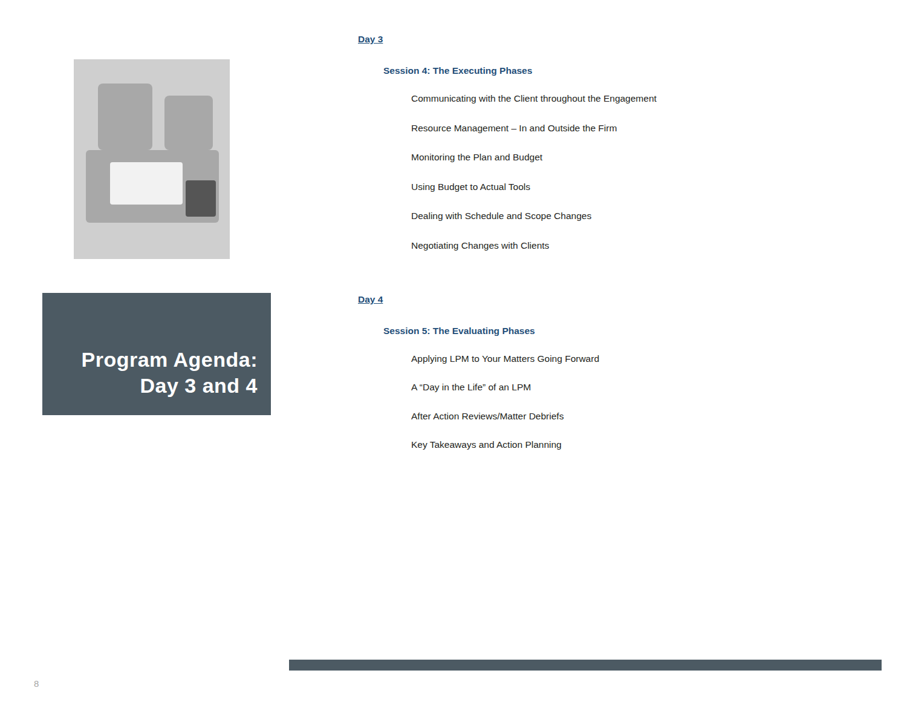Program Agenda:
Day 3 and 4
Day 3
Session 4: The Executing Phases
Communicating with the Client throughout the Engagement
Resource Management – In and Outside the Firm
Monitoring the Plan and Budget
Using Budget to Actual Tools
Dealing with Schedule and Scope Changes
Negotiating Changes with Clients
Day 4
Session 5: The Evaluating Phases
Applying LPM to Your Matters Going Forward
A “Day in the Life” of an LPM
After Action Reviews/Matter Debriefs
Key Takeaways and Action Planning
8